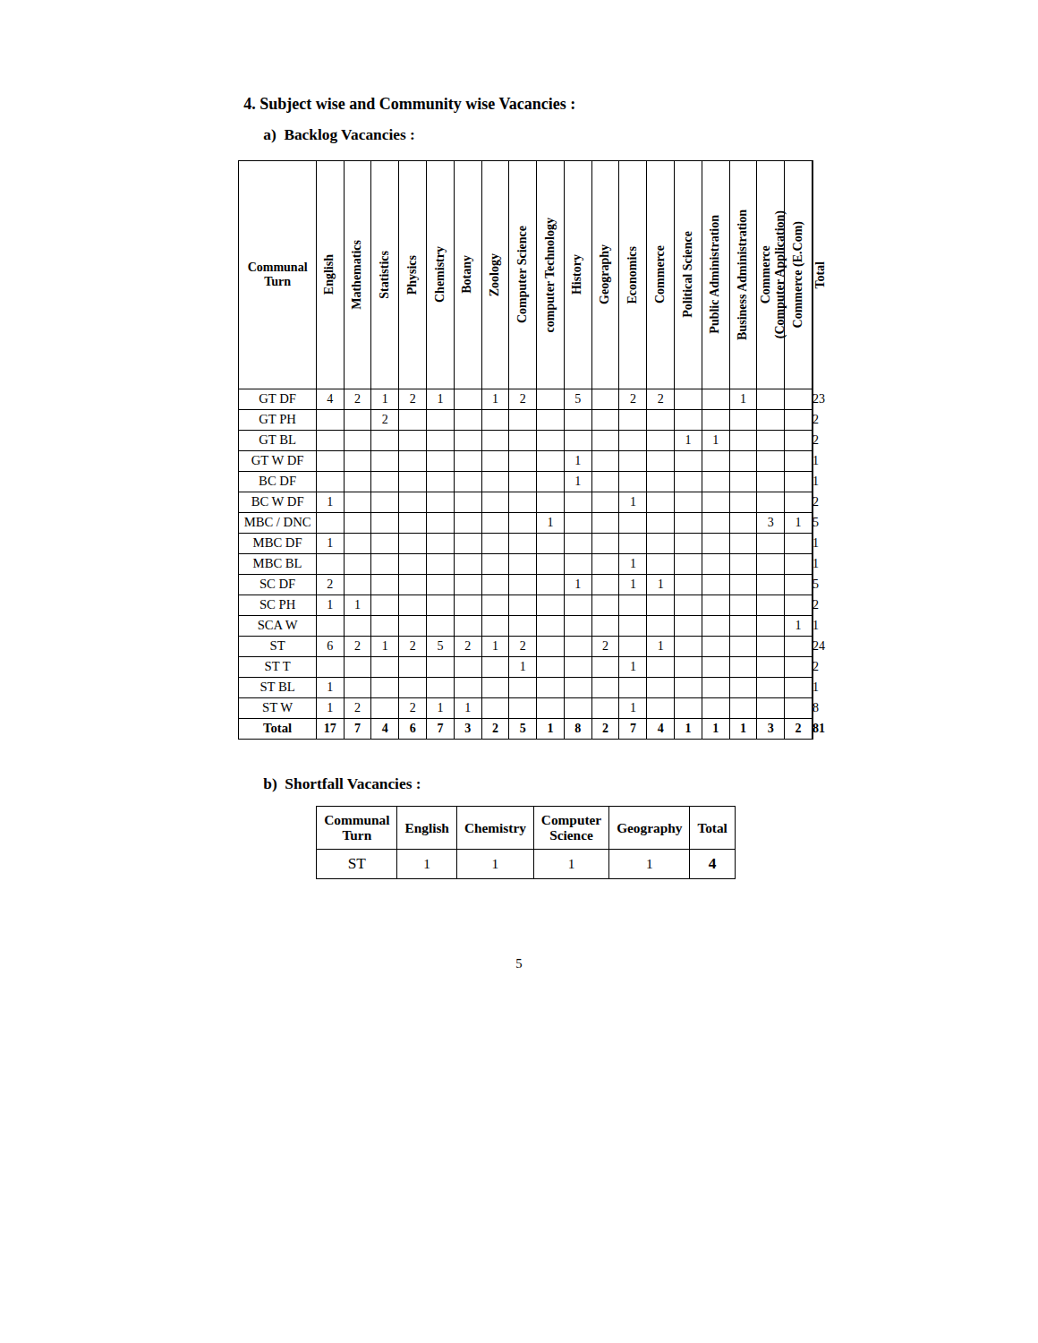4. Subject wise and Community wise Vacancies :
a) Backlog Vacancies :
| Communal Turn | English | Mathematics | Statistics | Physics | Chemistry | Botany | Zoology | Computer Science | computer Technology | History | Geography | Economics | Commerce | Political Science | Public Administration | Business Administration | Commerce (Computer Application) | Commerce (E.Com) | Total |
| --- | --- | --- | --- | --- | --- | --- | --- | --- | --- | --- | --- | --- | --- | --- | --- | --- | --- | --- | --- |
| GT DF | 4 | 2 | 1 | 2 | 1 | | 1 | 2 | | 5 | | 2 | 2 | | | 1 | | | 23 |
| GT PH | | | 2 | | | | | | | | | | | | | | | | 2 |
| GT BL | | | | | | | | | | | | | | 1 | 1 | | | | 2 |
| GT W DF | | | | | | | | | | 1 | | | | | | | | | 1 |
| BC DF | | | | | | | | | | 1 | | | | | | | | | 1 |
| BC W DF | 1 | | | | | | | | | | | 1 | | | | | | | 2 |
| MBC / DNC | | | | | | | | | 1 | | | | | | | | 3 | 1 | 5 |
| MBC DF | 1 | | | | | | | | | | | | | | | | | | 1 |
| MBC BL | | | | | | | | | | | | 1 | | | | | | | 1 |
| SC DF | 2 | | | | | | | | | 1 | | 1 | 1 | | | | | | 5 |
| SC PH | 1 | 1 | | | | | | | | | | | | | | | | | 2 |
| SCA W | | | | | | | | | | | | | | | | | | 1 | 1 |
| ST | 6 | 2 | 1 | 2 | 5 | 2 | 1 | 2 | | | 2 | | 1 | | | | | | 24 |
| ST T | | | | | | | | 1 | | | | 1 | | | | | | | 2 |
| ST BL | 1 | | | | | | | | | | | | | | | | | | 1 |
| ST W | 1 | 2 | | 2 | 1 | 1 | | | | | | 1 | | | | | | | 8 |
| Total | 17 | 7 | 4 | 6 | 7 | 3 | 2 | 5 | 1 | 8 | 2 | 7 | 4 | 1 | 1 | 1 | 3 | 2 | 81 |
b) Shortfall Vacancies :
| Communal Turn | English | Chemistry | Computer Science | Geography | Total |
| --- | --- | --- | --- | --- | --- |
| ST | 1 | 1 | 1 | 1 | 4 |
5